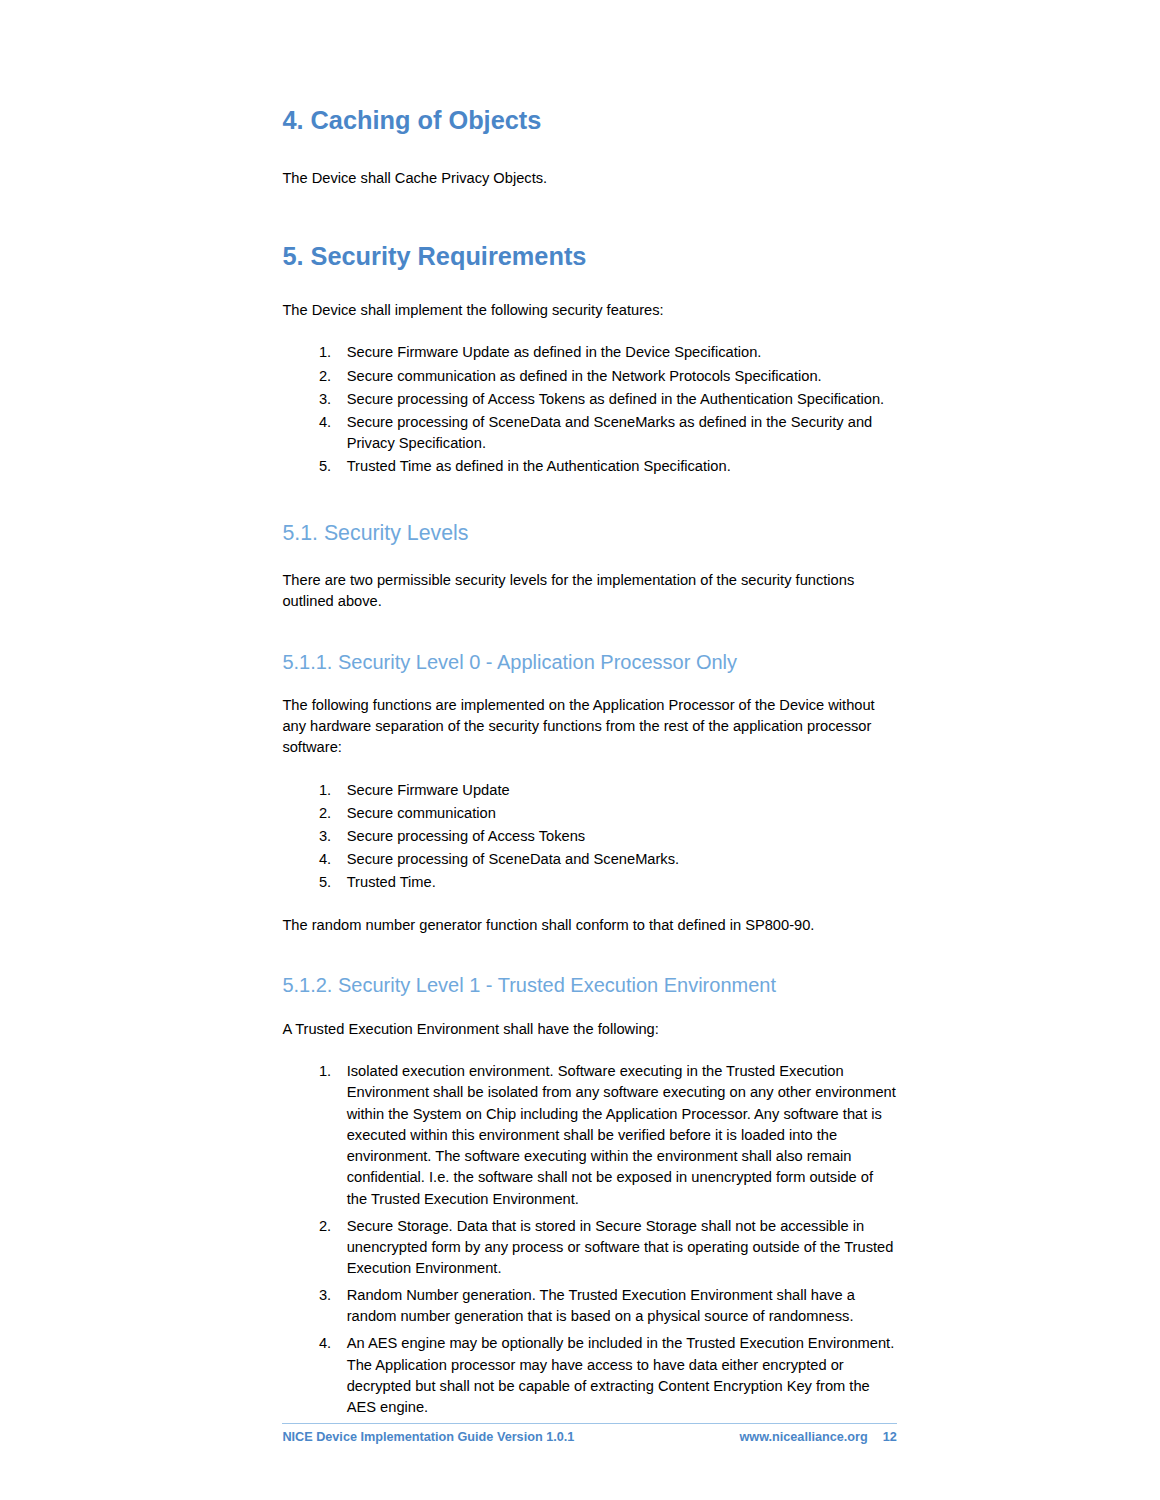4. Caching of Objects
The Device shall Cache Privacy Objects.
5. Security Requirements
The Device shall implement the following security features:
Secure Firmware Update as defined in the Device Specification.
Secure communication as defined in the Network Protocols Specification.
Secure processing of Access Tokens as defined in the Authentication Specification.
Secure processing of SceneData and SceneMarks as defined in the Security and Privacy Specification.
Trusted Time as defined in the Authentication Specification.
5.1. Security Levels
There are two permissible security levels for the implementation of the security functions outlined above.
5.1.1. Security Level 0 - Application Processor Only
The following functions are implemented on the Application Processor of the Device without any hardware separation of the security functions from the rest of the application processor software:
Secure Firmware Update
Secure communication
Secure processing of Access Tokens
Secure processing of SceneData and SceneMarks.
Trusted Time.
The random number generator function shall conform to that defined in SP800-90.
5.1.2. Security Level 1 - Trusted Execution Environment
A Trusted Execution Environment shall have the following:
Isolated execution environment. Software executing in the Trusted Execution Environment shall be isolated from any software executing on any other environment within the System on Chip including the Application Processor. Any software that is executed within this environment shall be verified before it is loaded into the environment. The software executing within the environment shall also remain confidential. I.e. the software shall not be exposed in unencrypted form outside of the Trusted Execution Environment.
Secure Storage. Data that is stored in Secure Storage shall not be accessible in unencrypted form by any process or software that is operating outside of the Trusted Execution Environment.
Random Number generation. The Trusted Execution Environment shall have a random number generation that is based on a physical source of randomness.
An AES engine may be optionally be included in the Trusted Execution Environment. The Application processor may have access to have data either encrypted or decrypted but shall not be capable of extracting Content Encryption Key from the AES engine.
NICE Device Implementation Guide Version 1.0.1 www.nicealliance.org 12